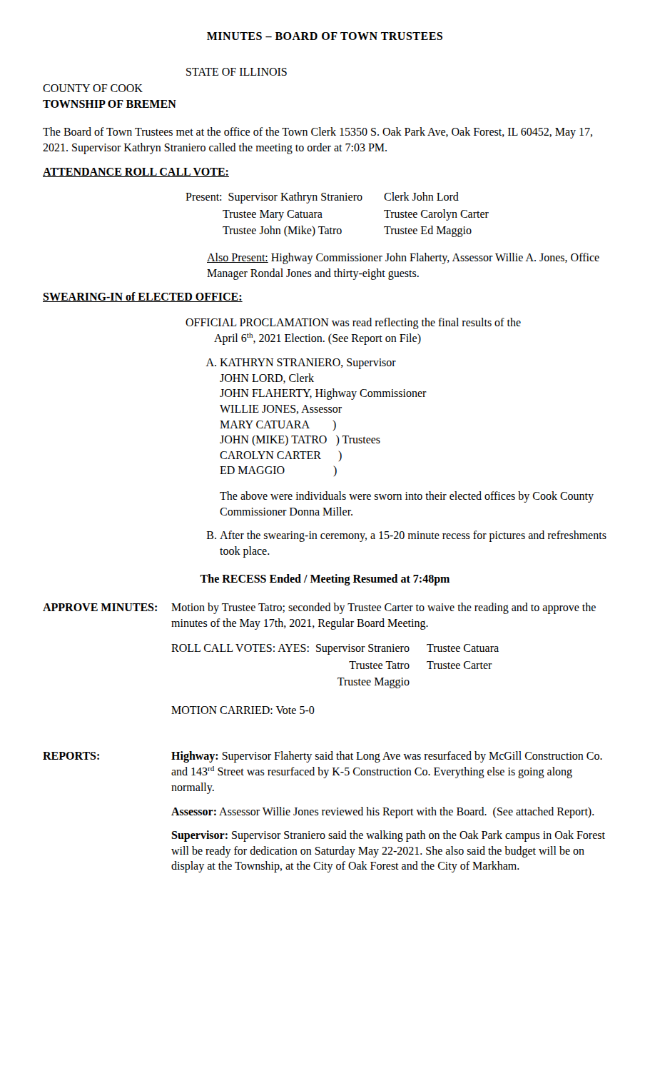MINUTES – BOARD OF TOWN TRUSTEES
STATE OF ILLINOIS
COUNTY OF COOK
TOWNSHIP OF BREMEN
The Board of Town Trustees met at the office of the Town Clerk 15350 S. Oak Park Ave, Oak Forest, IL 60452, May 17, 2021. Supervisor Kathryn Straniero called the meeting to order at 7:03 PM.
ATTENDANCE ROLL CALL VOTE:
| Present: Supervisor Kathryn Straniero | Clerk John Lord |
| Trustee Mary Catuara | Trustee Carolyn Carter |
| Trustee John (Mike) Tatro | Trustee Ed Maggio |
Also Present: Highway Commissioner John Flaherty, Assessor Willie A. Jones, Office Manager Rondal Jones and thirty-eight guests.
SWEARING-IN of ELECTED OFFICE:
OFFICIAL PROCLAMATION was read reflecting the final results of the
April 6th, 2021 Election. (See Report on File)
KATHRYN STRANIERO, Supervisor
JOHN LORD, Clerk
JOHN FLAHERTY, Highway Commissioner
WILLIE JONES, Assessor
MARY CATUARA )
JOHN (MIKE) TATRO ) Trustees
CAROLYN CARTER )
ED MAGGIO )
The above were individuals were sworn into their elected offices by Cook County Commissioner Donna Miller.
After the swearing-in ceremony, a 15-20 minute recess for pictures and refreshments took place.
The RECESS Ended / Meeting Resumed at 7:48pm
APPROVE MINUTES:
Motion by Trustee Tatro; seconded by Trustee Carter to waive the reading and to approve the minutes of the May 17th, 2021, Regular Board Meeting.
| ROLL CALL VOTES: AYES: Supervisor Straniero | Trustee Catuara |
| Trustee Tatro | Trustee Carter |
| Trustee Maggio | |
MOTION CARRIED: Vote 5-0
REPORTS:
Highway: Supervisor Flaherty said that Long Ave was resurfaced by McGill Construction Co. and 143rd Street was resurfaced by K-5 Construction Co. Everything else is going along normally.
Assessor: Assessor Willie Jones reviewed his Report with the Board. (See attached Report).
Supervisor: Supervisor Straniero said the walking path on the Oak Park campus in Oak Forest will be ready for dedication on Saturday May 22-2021. She also said the budget will be on display at the Township, at the City of Oak Forest and the City of Markham.